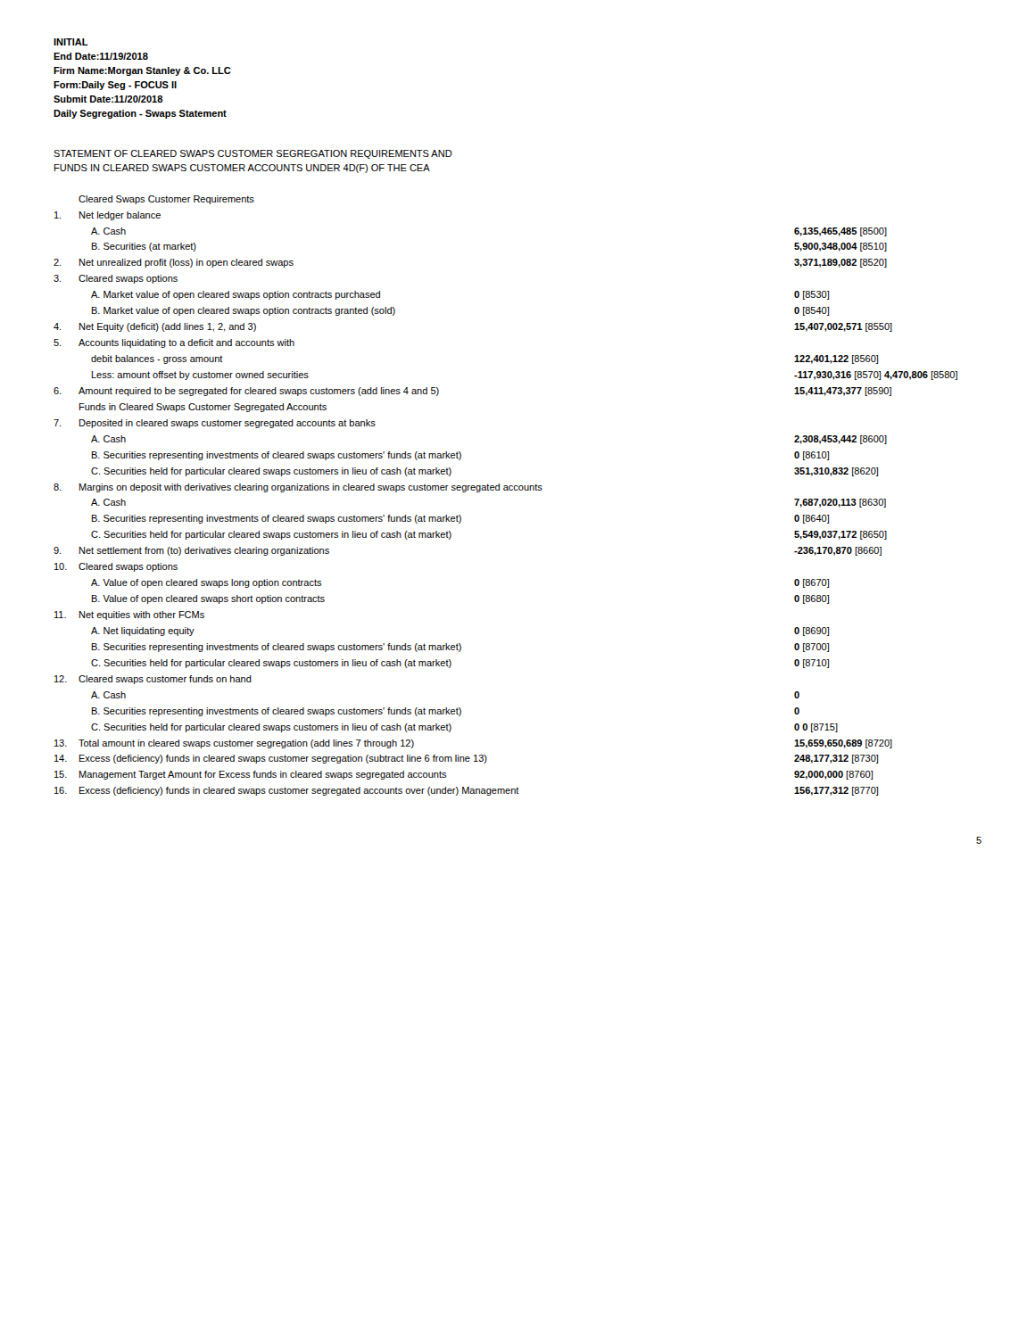INITIAL
End Date:11/19/2018
Firm Name:Morgan Stanley & Co. LLC
Form:Daily Seg - FOCUS II
Submit Date:11/20/2018
Daily Segregation - Swaps Statement
STATEMENT OF CLEARED SWAPS CUSTOMER SEGREGATION REQUIREMENTS AND
FUNDS IN CLEARED SWAPS CUSTOMER ACCOUNTS UNDER 4D(F) OF THE CEA
| | Cleared Swaps Customer Requirements | |
| 1. | Net ledger balance | |
| | A. Cash | 6,135,465,485 [8500] |
| | B. Securities (at market) | 5,900,348,004 [8510] |
| 2. | Net unrealized profit (loss) in open cleared swaps | 3,371,189,082 [8520] |
| 3. | Cleared swaps options | |
| | A. Market value of open cleared swaps option contracts purchased | 0 [8530] |
| | B. Market value of open cleared swaps option contracts granted (sold) | 0 [8540] |
| 4. | Net Equity (deficit) (add lines 1, 2, and 3) | 15,407,002,571 [8550] |
| 5. | Accounts liquidating to a deficit and accounts with | |
| | debit balances - gross amount | 122,401,122 [8560] |
| | Less: amount offset by customer owned securities | -117,930,316 [8570] 4,470,806 [8580] |
| 6. | Amount required to be segregated for cleared swaps customers (add lines 4 and 5) | 15,411,473,377 [8590] |
| | Funds in Cleared Swaps Customer Segregated Accounts | |
| 7. | Deposited in cleared swaps customer segregated accounts at banks | |
| | A. Cash | 2,308,453,442 [8600] |
| | B. Securities representing investments of cleared swaps customers' funds (at market) | 0 [8610] |
| | C. Securities held for particular cleared swaps customers in lieu of cash (at market) | 351,310,832 [8620] |
| 8. | Margins on deposit with derivatives clearing organizations in cleared swaps customer segregated accounts | |
| | A. Cash | 7,687,020,113 [8630] |
| | B. Securities representing investments of cleared swaps customers' funds (at market) | 0 [8640] |
| | C. Securities held for particular cleared swaps customers in lieu of cash (at market) | 5,549,037,172 [8650] |
| 9. | Net settlement from (to) derivatives clearing organizations | -236,170,870 [8660] |
| 10. | Cleared swaps options | |
| | A. Value of open cleared swaps long option contracts | 0 [8670] |
| | B. Value of open cleared swaps short option contracts | 0 [8680] |
| 11. | Net equities with other FCMs | |
| | A. Net liquidating equity | 0 [8690] |
| | B. Securities representing investments of cleared swaps customers' funds (at market) | 0 [8700] |
| | C. Securities held for particular cleared swaps customers in lieu of cash (at market) | 0 [8710] |
| 12. | Cleared swaps customer funds on hand | |
| | A. Cash | 0 |
| | B. Securities representing investments of cleared swaps customers' funds (at market) | 0 |
| | C. Securities held for particular cleared swaps customers in lieu of cash (at market) | 0 0 [8715] |
| 13. | Total amount in cleared swaps customer segregation (add lines 7 through 12) | 15,659,650,689 [8720] |
| 14. | Excess (deficiency) funds in cleared swaps customer segregation (subtract line 6 from line 13) | 248,177,312 [8730] |
| 15. | Management Target Amount for Excess funds in cleared swaps segregated accounts | 92,000,000 [8760] |
| 16. | Excess (deficiency) funds in cleared swaps customer segregated accounts over (under) Management | 156,177,312 [8770] |
5